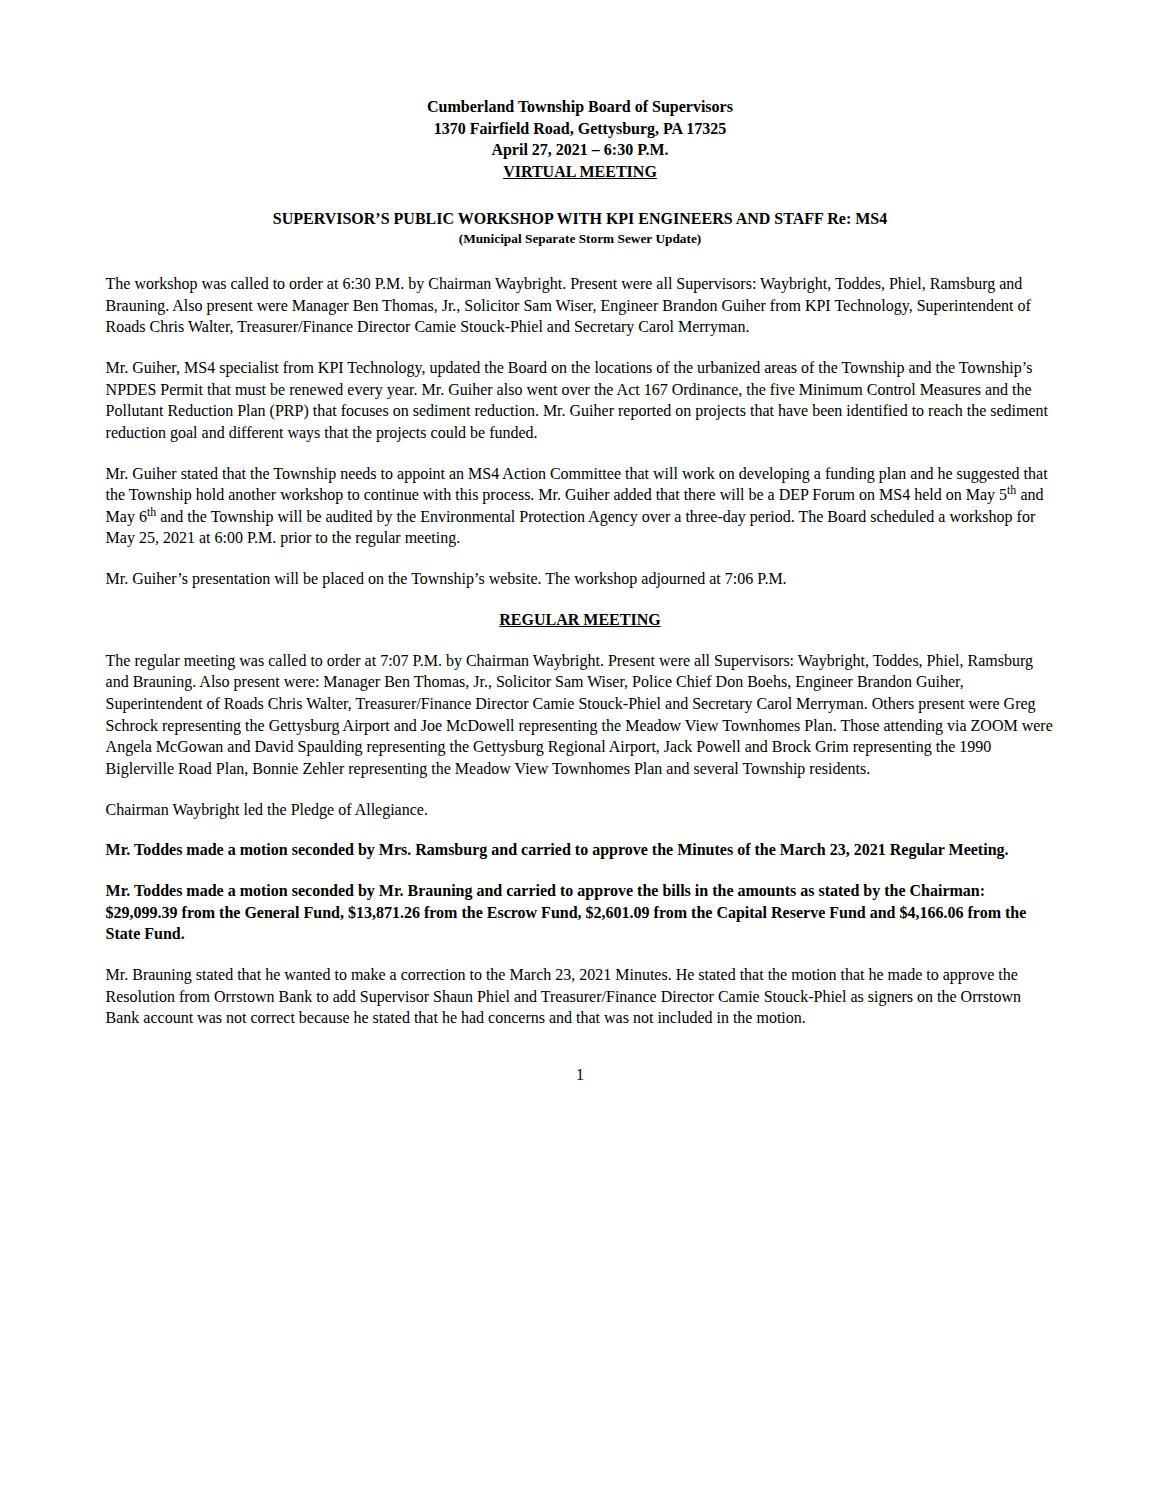Cumberland Township Board of Supervisors 1370 Fairfield Road, Gettysburg, PA 17325 April 27, 2021 – 6:30 P.M. VIRTUAL MEETING
SUPERVISOR’S PUBLIC WORKSHOP WITH KPI ENGINEERS AND STAFF Re: MS4 (Municipal Separate Storm Sewer Update)
The workshop was called to order at 6:30 P.M. by Chairman Waybright. Present were all Supervisors: Waybright, Toddes, Phiel, Ramsburg and Brauning. Also present were Manager Ben Thomas, Jr., Solicitor Sam Wiser, Engineer Brandon Guiher from KPI Technology, Superintendent of Roads Chris Walter, Treasurer/Finance Director Camie Stouck-Phiel and Secretary Carol Merryman.
Mr. Guiher, MS4 specialist from KPI Technology, updated the Board on the locations of the urbanized areas of the Township and the Township’s NPDES Permit that must be renewed every year. Mr. Guiher also went over the Act 167 Ordinance, the five Minimum Control Measures and the Pollutant Reduction Plan (PRP) that focuses on sediment reduction. Mr. Guiher reported on projects that have been identified to reach the sediment reduction goal and different ways that the projects could be funded.
Mr. Guiher stated that the Township needs to appoint an MS4 Action Committee that will work on developing a funding plan and he suggested that the Township hold another workshop to continue with this process. Mr. Guiher added that there will be a DEP Forum on MS4 held on May 5th and May 6th and the Township will be audited by the Environmental Protection Agency over a three-day period. The Board scheduled a workshop for May 25, 2021 at 6:00 P.M. prior to the regular meeting.
Mr. Guiher’s presentation will be placed on the Township’s website. The workshop adjourned at 7:06 P.M.
REGULAR MEETING
The regular meeting was called to order at 7:07 P.M. by Chairman Waybright. Present were all Supervisors: Waybright, Toddes, Phiel, Ramsburg and Brauning. Also present were: Manager Ben Thomas, Jr., Solicitor Sam Wiser, Police Chief Don Boehs, Engineer Brandon Guiher, Superintendent of Roads Chris Walter, Treasurer/Finance Director Camie Stouck-Phiel and Secretary Carol Merryman. Others present were Greg Schrock representing the Gettysburg Airport and Joe McDowell representing the Meadow View Townhomes Plan. Those attending via ZOOM were Angela McGowan and David Spaulding representing the Gettysburg Regional Airport, Jack Powell and Brock Grim representing the 1990 Biglerville Road Plan, Bonnie Zehler representing the Meadow View Townhomes Plan and several Township residents.
Chairman Waybright led the Pledge of Allegiance.
Mr. Toddes made a motion seconded by Mrs. Ramsburg and carried to approve the Minutes of the March 23, 2021 Regular Meeting.
Mr. Toddes made a motion seconded by Mr. Brauning and carried to approve the bills in the amounts as stated by the Chairman: $29,099.39 from the General Fund, $13,871.26 from the Escrow Fund, $2,601.09 from the Capital Reserve Fund and $4,166.06 from the State Fund.
Mr. Brauning stated that he wanted to make a correction to the March 23, 2021 Minutes. He stated that the motion that he made to approve the Resolution from Orrstown Bank to add Supervisor Shaun Phiel and Treasurer/Finance Director Camie Stouck-Phiel as signers on the Orrstown Bank account was not correct because he stated that he had concerns and that was not included in the motion.
1